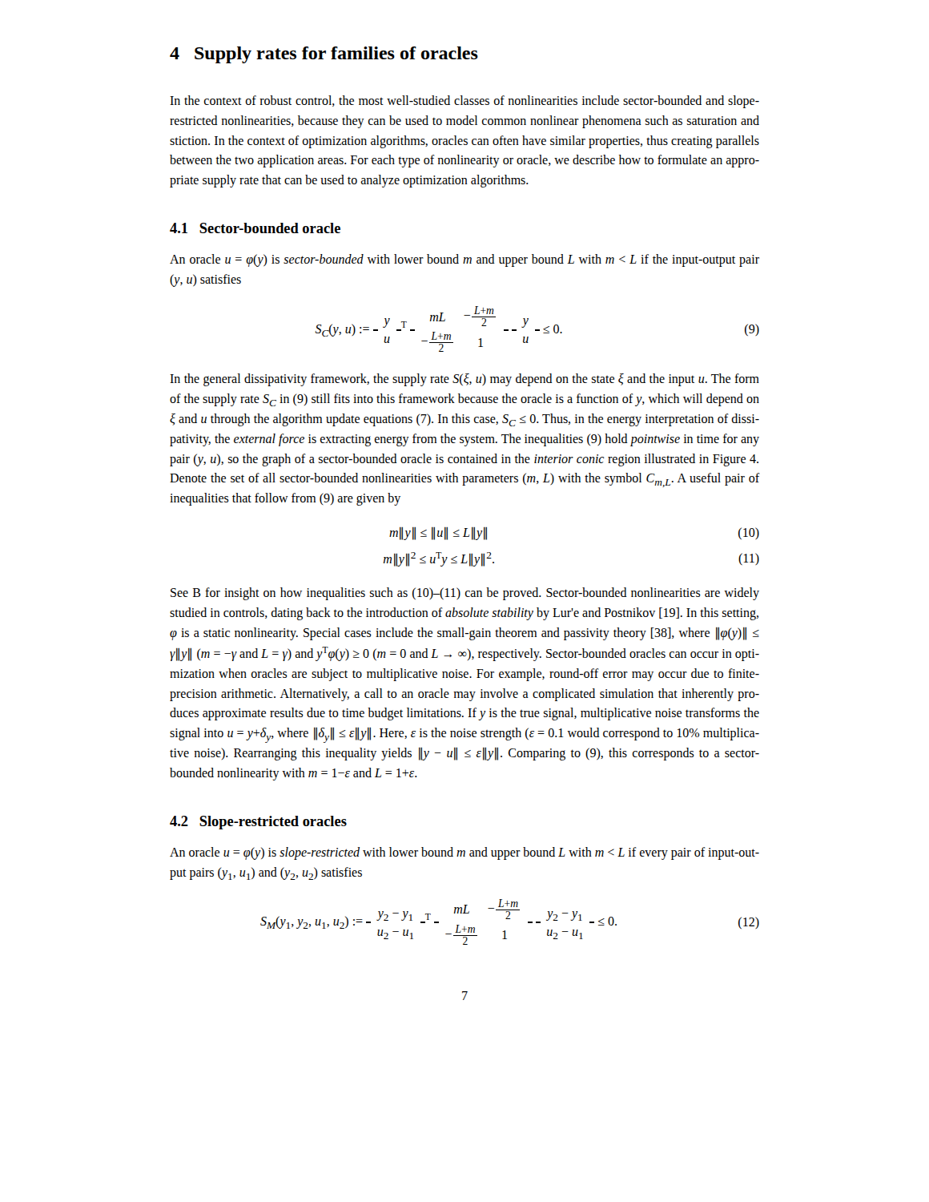4 Supply rates for families of oracles
In the context of robust control, the most well-studied classes of nonlinearities include sector-bounded and slope-restricted nonlinearities, because they can be used to model common nonlinear phenomena such as saturation and stiction. In the context of optimization algorithms, oracles can often have similar properties, thus creating parallels between the two application areas. For each type of nonlinearity or oracle, we describe how to formulate an appropriate supply rate that can be used to analyze optimization algorithms.
4.1 Sector-bounded oracle
An oracle u = φ(y) is sector-bounded with lower bound m and upper bound L with m < L if the input-output pair (y, u) satisfies
SC(y, u) :=
| y |
| u |
T
| mL | − L + m 2 |
| − L + m 2 | 1 |
| y |
| u |
≤ 0.
(9)
In the general dissipativity framework, the supply rate S(ξ, u) may depend on the state ξ and the input u. The form of the supply rate SC in (9) still fits into this framework because the oracle is a function of y, which will depend on ξ and u through the algorithm update equations (7). In this case, SC ≤ 0. Thus, in the energy interpretation of dissipativity, the external force is extracting energy from the system. The inequalities (9) hold pointwise in time for any pair (y, u), so the graph of a sector-bounded oracle is contained in the interior conic region illustrated in Figure 4. Denote the set of all sector-bounded nonlinearities with parameters (m, L) with the symbol Cm,L. A useful pair of inequalities that follow from (9) are given by
m∥y∥ ≤ ∥u∥ ≤ L∥y∥
(10)
m∥y∥2 ≤ uTy ≤ L∥y∥2.
(11)
See B for insight on how inequalities such as (10)–(11) can be proved. Sector-bounded nonlinearities are widely studied in controls, dating back to the introduction of absolute stability by Lur'e and Postnikov [19]. In this setting, φ is a static nonlinearity. Special cases include the small-gain theorem and passivity theory [38], where ∥φ(y)∥ ≤ γ∥y∥ (m = −γ and L = γ) and yTφ(y) ≥ 0 (m = 0 and L → ∞), respectively. Sector-bounded oracles can occur in optimization when oracles are subject to multiplicative noise. For example, round-off error may occur due to finite-precision arithmetic. Alternatively, a call to an oracle may involve a complicated simulation that inherently produces approximate results due to time budget limitations. If y is the true signal, multiplicative noise transforms the signal into u = y+δy, where ∥δy∥ ≤ ε∥y∥. Here, ε is the noise strength (ε = 0.1 would correspond to 10% multiplicative noise). Rearranging this inequality yields ∥y − u∥ ≤ ε∥y∥. Comparing to (9), this corresponds to a sector-bounded nonlinearity with m = 1−ε and L = 1+ε.
4.2 Slope-restricted oracles
An oracle u = φ(y) is slope-restricted with lower bound m and upper bound L with m < L if every pair of input-output pairs (y1, u1) and (y2, u2) satisfies
SM(y1, y2, u1, u2) :=
| y 2 − y 1 |
| u 2 − u 1 |
T
| mL | − L + m 2 |
| − L + m 2 | 1 |
| y 2 − y 1 |
| u 2 − u 1 |
≤ 0.
(12)
7